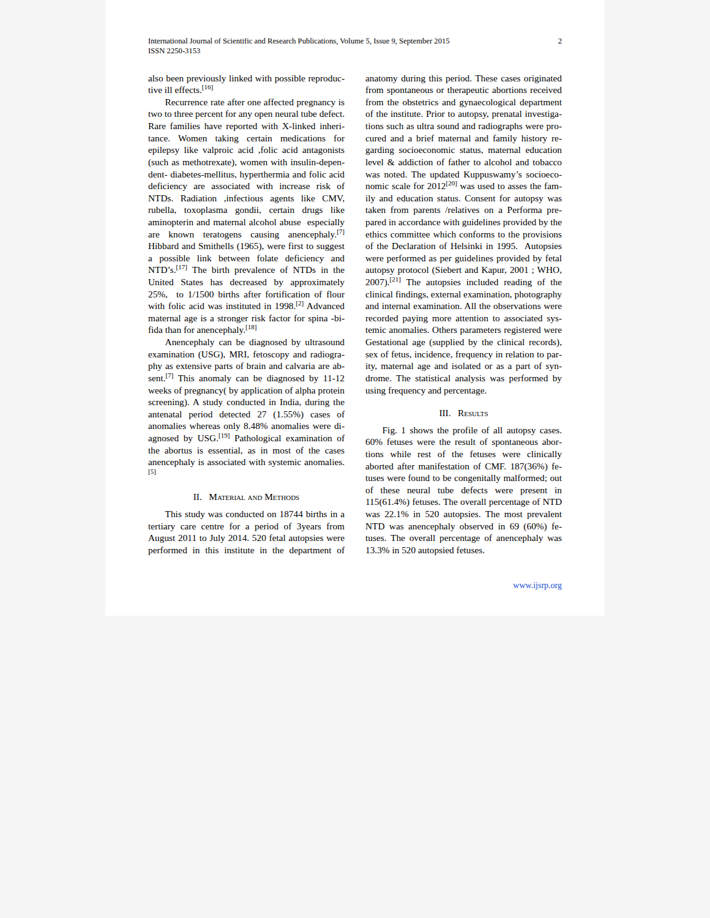2 International Journal of Scientific and Research Publications, Volume 5, Issue 9, September 2015
ISSN 2250-3153
also been previously linked with possible reproductive ill effects.[16]
Recurrence rate after one affected pregnancy is two to three percent for any open neural tube defect. Rare families have reported with X-linked inheritance. Women taking certain medications for epilepsy like valproic acid ,folic acid antagonists (such as methotrexate), women with insulin-dependent- diabetes-mellitus, hyperthermia and folic acid deficiency are associated with increase risk of NTDs. Radiation ,infectious agents like CMV, rubella, toxoplasma gondii, certain drugs like aminopterin and maternal alcohol abuse especially are known teratogens causing anencephaly.[7] Hibbard and Smithells (1965), were first to suggest a possible link between folate deficiency and NTD’s.[17] The birth prevalence of NTDs in the United States has decreased by approximately 25%, to 1/1500 births after fortification of flour with folic acid was instituted in 1998.[2] Advanced maternal age is a stronger risk factor for spina -bifida than for anencephaly.[18]
Anencephaly can be diagnosed by ultrasound examination (USG), MRI, fetoscopy and radiography as extensive parts of brain and calvaria are absent.[7] This anomaly can be diagnosed by 11-12 weeks of pregnancy( by application of alpha protein screening). A study conducted in India, during the antenatal period detected 27 (1.55%) cases of anomalies whereas only 8.48% anomalies were diagnosed by USG.[19] Pathological examination of the abortus is essential, as in most of the cases anencephaly is associated with systemic anomalies.[5]
II. Material and Methods
This study was conducted on 18744 births in a tertiary care centre for a period of 3years from August 2011 to July 2014. 520 fetal autopsies were performed in this institute in the department of anatomy during this period. These cases originated from spontaneous or therapeutic abortions received from the obstetrics and gynaecological department of the institute. Prior to autopsy, prenatal investigations such as ultra sound and radiographs were procured and a brief maternal and family history regarding socioeconomic status, maternal education level & addiction of father to alcohol and tobacco was noted. The updated Kuppuswamy’s socioeconomic scale for 2012[20] was used to asses the family and education status. Consent for autopsy was taken from parents /relatives on a Performa prepared in accordance with guidelines provided by the ethics committee which conforms to the provisions of the Declaration of Helsinki in 1995. Autopsies were performed as per guidelines provided by fetal autopsy protocol (Siebert and Kapur, 2001 ; WHO, 2007).[21] The autopsies included reading of the clinical findings, external examination, photography and internal examination. All the observations were recorded paying more attention to associated systemic anomalies. Others parameters registered were Gestational age (supplied by the clinical records), sex of fetus, incidence, frequency in relation to parity, maternal age and isolated or as a part of syndrome. The statistical analysis was performed by using frequency and percentage.
III. Results
Fig. 1 shows the profile of all autopsy cases. 60% fetuses were the result of spontaneous abortions while rest of the fetuses were clinically aborted after manifestation of CMF. 187(36%) fetuses were found to be congenitally malformed; out of these neural tube defects were present in 115(61.4%) fetuses. The overall percentage of NTD was 22.1% in 520 autopsies. The most prevalent NTD was anencephaly observed in 69 (60%) fetuses. The overall percentage of anencephaly was 13.3% in 520 autopsied fetuses.
www.ijsrp.org